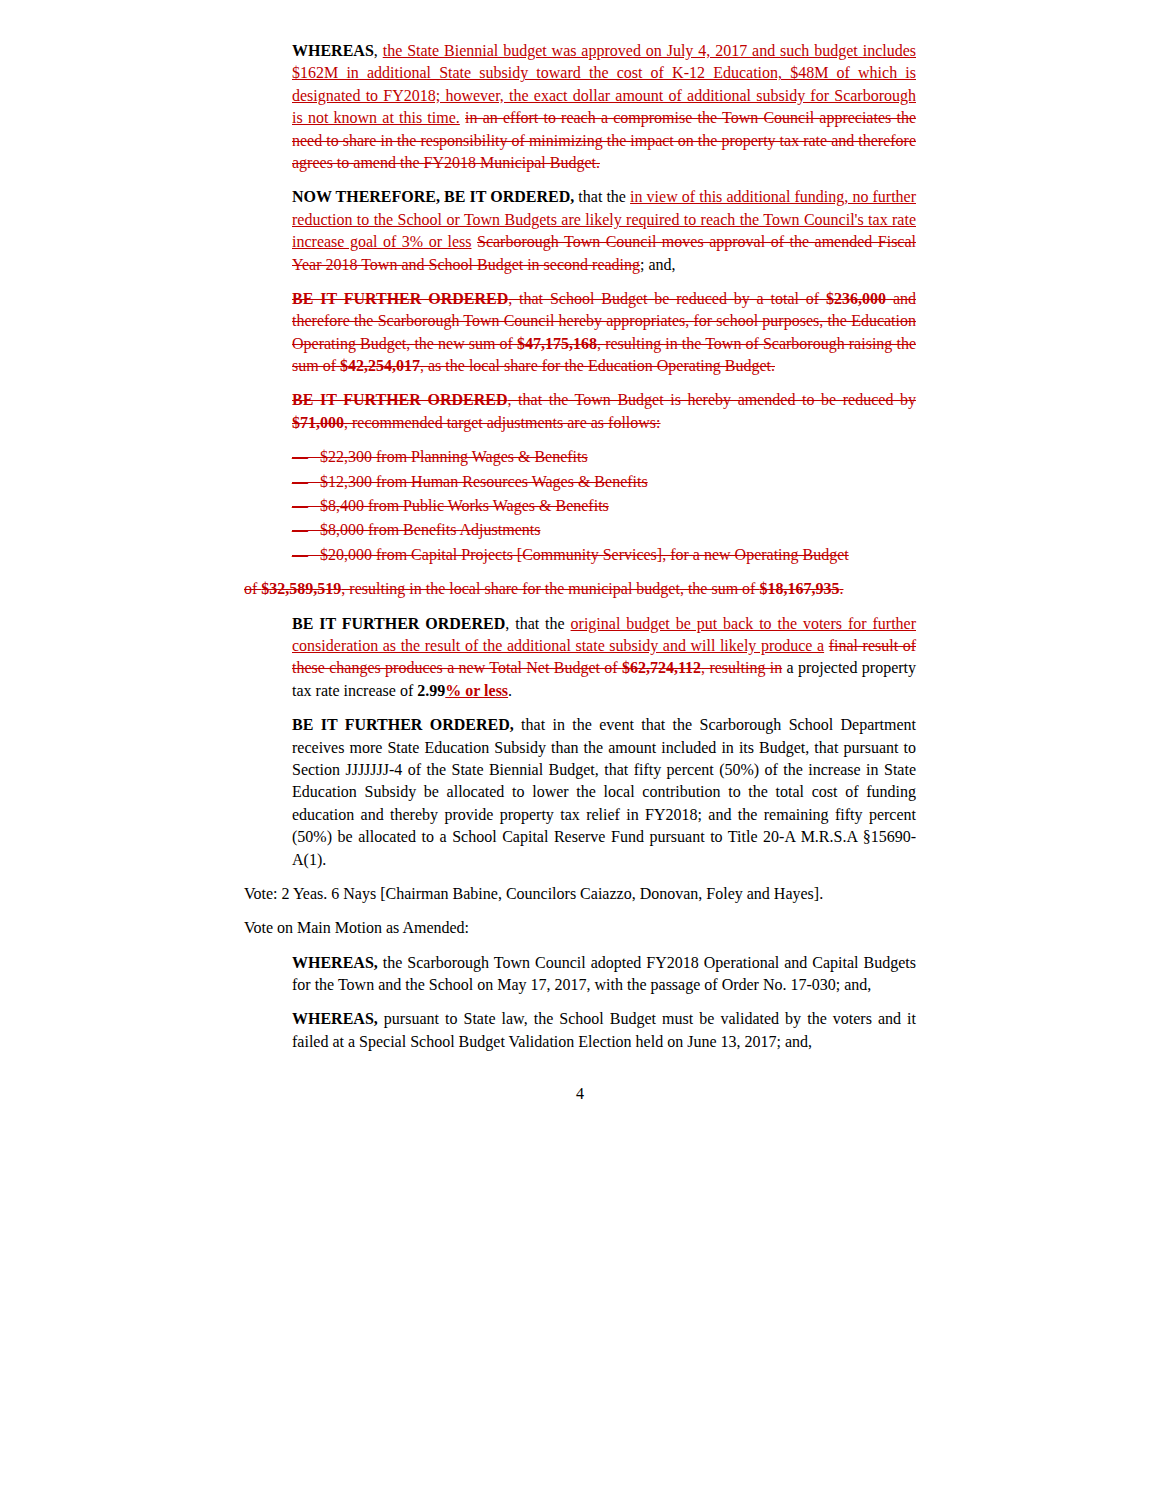WHEREAS, the State Biennial budget was approved on July 4, 2017 and such budget includes $162M in additional State subsidy toward the cost of K-12 Education, $48M of which is designated to FY2018; however, the exact dollar amount of additional subsidy for Scarborough is not known at this time. in an effort to reach a compromise the Town Council appreciates the need to share in the responsibility of minimizing the impact on the property tax rate and therefore agrees to amend the FY2018 Municipal Budget.
NOW THEREFORE, BE IT ORDERED, that the in view of this additional funding, no further reduction to the School or Town Budgets are likely required to reach the Town Council's tax rate increase goal of 3% or less Scarborough Town Council moves approval of the amended Fiscal Year 2018 Town and School Budget in second reading; and,
BE IT FURTHER ORDERED, that School Budget be reduced by a total of $236,000 and therefore the Scarborough Town Council hereby appropriates, for school purposes, the Education Operating Budget, the new sum of $47,175,168, resulting in the Town of Scarborough raising the sum of $42,254,017, as the local share for the Education Operating Budget.
BE IT FURTHER ORDERED, that the Town Budget is hereby amended to be reduced by $71,000, recommended target adjustments are as follows:
$22,300 from Planning Wages & Benefits
$12,300 from Human Resources Wages & Benefits
$8,400 from Public Works Wages & Benefits
$8,000 from Benefits Adjustments
$20,000 from Capital Projects [Community Services], for a new Operating Budget
of $32,589,519, resulting in the local share for the municipal budget, the sum of $18,167,935.
BE IT FURTHER ORDERED, that the original budget be put back to the voters for further consideration as the result of the additional state subsidy and will likely produce a final result of these changes produces a new Total Net Budget of $62,724,112, resulting in a projected property tax rate increase of 2.99% or less.
BE IT FURTHER ORDERED, that in the event that the Scarborough School Department receives more State Education Subsidy than the amount included in its Budget, that pursuant to Section JJJJJJJ-4 of the State Biennial Budget, that fifty percent (50%) of the increase in State Education Subsidy be allocated to lower the local contribution to the total cost of funding education and thereby provide property tax relief in FY2018; and the remaining fifty percent (50%) be allocated to a School Capital Reserve Fund pursuant to Title 20-A M.R.S.A §15690-A(1).
Vote: 2 Yeas. 6 Nays [Chairman Babine, Councilors Caiazzo, Donovan, Foley and Hayes].
Vote on Main Motion as Amended:
WHEREAS, the Scarborough Town Council adopted FY2018 Operational and Capital Budgets for the Town and the School on May 17, 2017, with the passage of Order No. 17-030; and,
WHEREAS, pursuant to State law, the School Budget must be validated by the voters and it failed at a Special School Budget Validation Election held on June 13, 2017; and,
4